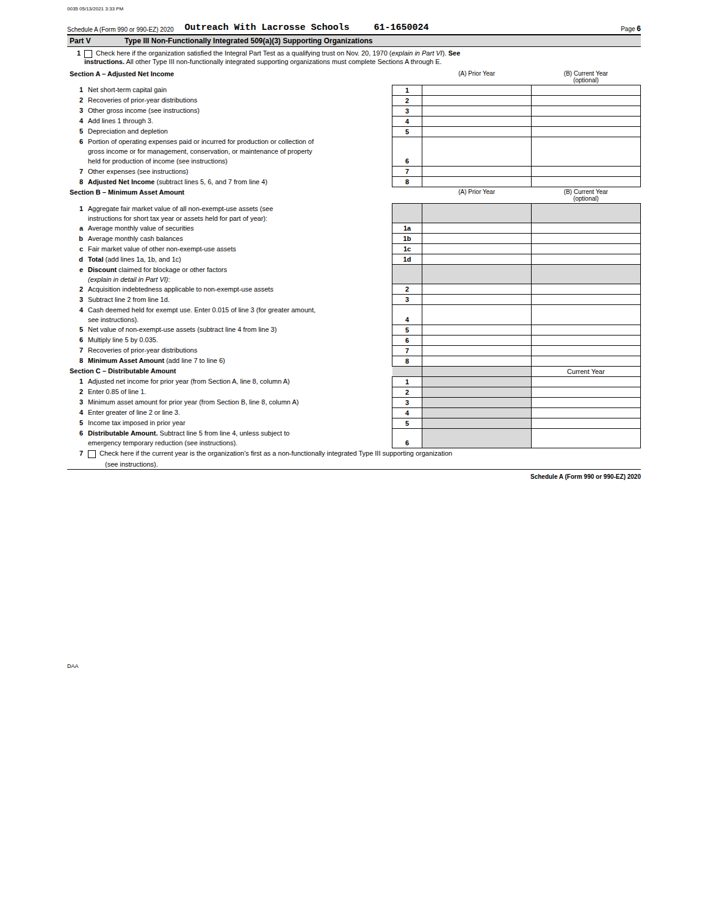0035 05/13/2021 3:33 PM
Schedule A (Form 990 or 990-EZ) 2020
Outreach With Lacrosse Schools
61-1650024
Page 6
Part V
Type III Non-Functionally Integrated 509(a)(3) Supporting Organizations
1
Check here if the organization satisfied the Integral Part Test as a qualifying trust on Nov. 20, 1970 (explain in Part VI). See
instructions. All other Type III non-functionally integrated supporting organizations must complete Sections A through E.
| Section A – Adjusted Net Income | | (A) Prior Year | (B) Current Year (optional) |
| 1 | Net short-term capital gain | 1 | | |
| 2 | Recoveries of prior-year distributions | 2 | | |
| 3 | Other gross income (see instructions) | 3 | | |
| 4 | Add lines 1 through 3. | 4 | | |
| 5 | Depreciation and depletion | 5 | | |
| 6 | Portion of operating expenses paid or incurred for production or collection of | | | |
| | gross income or for management, conservation, or maintenance of property | | | |
| | held for production of income (see instructions) | 6 | | |
| 7 | Other expenses (see instructions) | 7 | | |
| 8 | Adjusted Net Income (subtract lines 5, 6, and 7 from line 4) | 8 | | |
| Section B – Minimum Asset Amount | | (A) Prior Year | (B) Current Year (optional) |
| 1 | Aggregate fair market value of all non-exempt-use assets (see | | | |
| | instructions for short tax year or assets held for part of year): | | | |
| a | Average monthly value of securities | 1a | | |
| b | Average monthly cash balances | 1b | | |
| c | Fair market value of other non-exempt-use assets | 1c | | |
| d | Total (add lines 1a, 1b, and 1c) | 1d | | |
| e | Discount claimed for blockage or other factors | | | |
| | (explain in detail in Part VI) : | | | |
| 2 | Acquisition indebtedness applicable to non-exempt-use assets | 2 | | |
| 3 | Subtract line 2 from line 1d. | 3 | | |
| 4 | Cash deemed held for exempt use. Enter 0.015 of line 3 (for greater amount, | | | |
| | see instructions). | 4 | | |
| 5 | Net value of non-exempt-use assets (subtract line 4 from line 3) | 5 | | |
| 6 | Multiply line 5 by 0.035. | 6 | | |
| 7 | Recoveries of prior-year distributions | 7 | | |
| 8 | Minimum Asset Amount (add line 7 to line 6) | 8 | | |
| Section C – Distributable Amount | | | Current Year |
| 1 | Adjusted net income for prior year (from Section A, line 8, column A) | 1 | | |
| 2 | Enter 0.85 of line 1. | 2 | | |
| 3 | Minimum asset amount for prior year (from Section B, line 8, column A) | 3 | | |
| 4 | Enter greater of line 2 or line 3. | 4 | | |
| 5 | Income tax imposed in prior year | 5 | | |
| 6 | Distributable Amount. Subtract line 5 from line 4, unless subject to | | | |
| | emergency temporary reduction (see instructions). | 6 | | |
| 7 | Check here if the current year is the organization's first as a non-functionally integrated Type III supporting organization |
| | (see instructions). |
Schedule A (Form 990 or 990-EZ) 2020
DAA